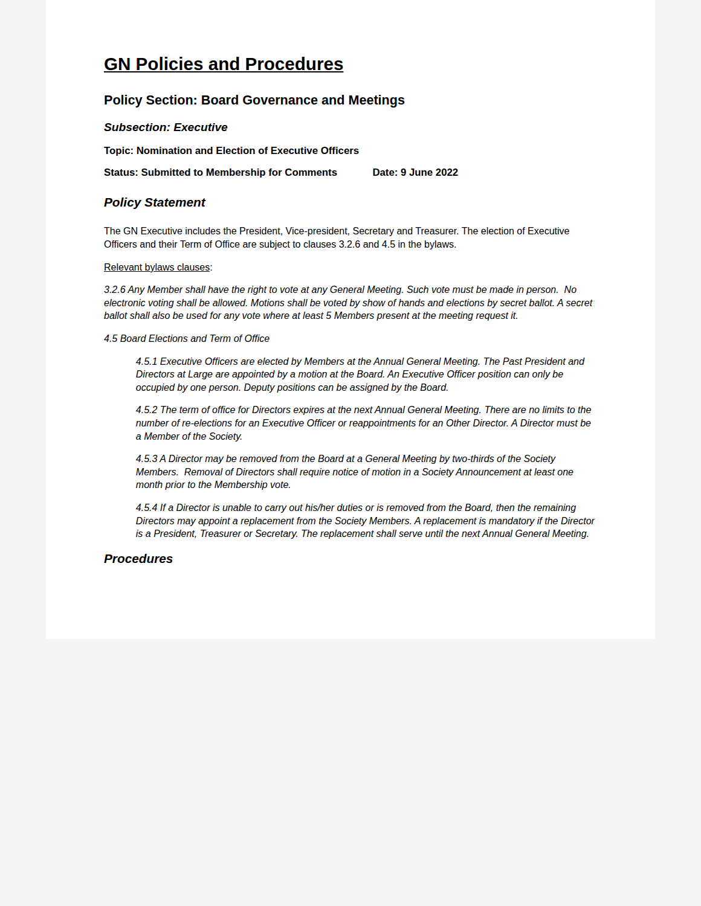GN Policies and Procedures
Policy Section: Board Governance and Meetings
Subsection: Executive
Topic: Nomination and Election of Executive Officers
Status: Submitted to Membership for Comments Date: 9 June 2022
Policy Statement
The GN Executive includes the President, Vice-president, Secretary and Treasurer. The election of Executive Officers and their Term of Office are subject to clauses 3.2.6 and 4.5 in the bylaws.
Relevant bylaws clauses:
3.2.6 Any Member shall have the right to vote at any General Meeting. Such vote must be made in person. No electronic voting shall be allowed. Motions shall be voted by show of hands and elections by secret ballot. A secret ballot shall also be used for any vote where at least 5 Members present at the meeting request it.
4.5 Board Elections and Term of Office
4.5.1 Executive Officers are elected by Members at the Annual General Meeting. The Past President and Directors at Large are appointed by a motion at the Board. An Executive Officer position can only be occupied by one person. Deputy positions can be assigned by the Board.
4.5.2 The term of office for Directors expires at the next Annual General Meeting. There are no limits to the number of re-elections for an Executive Officer or reappointments for an Other Director. A Director must be a Member of the Society.
4.5.3 A Director may be removed from the Board at a General Meeting by two-thirds of the Society Members. Removal of Directors shall require notice of motion in a Society Announcement at least one month prior to the Membership vote.
4.5.4 If a Director is unable to carry out his/her duties or is removed from the Board, then the remaining Directors may appoint a replacement from the Society Members. A replacement is mandatory if the Director is a President, Treasurer or Secretary. The replacement shall serve until the next Annual General Meeting.
Procedures